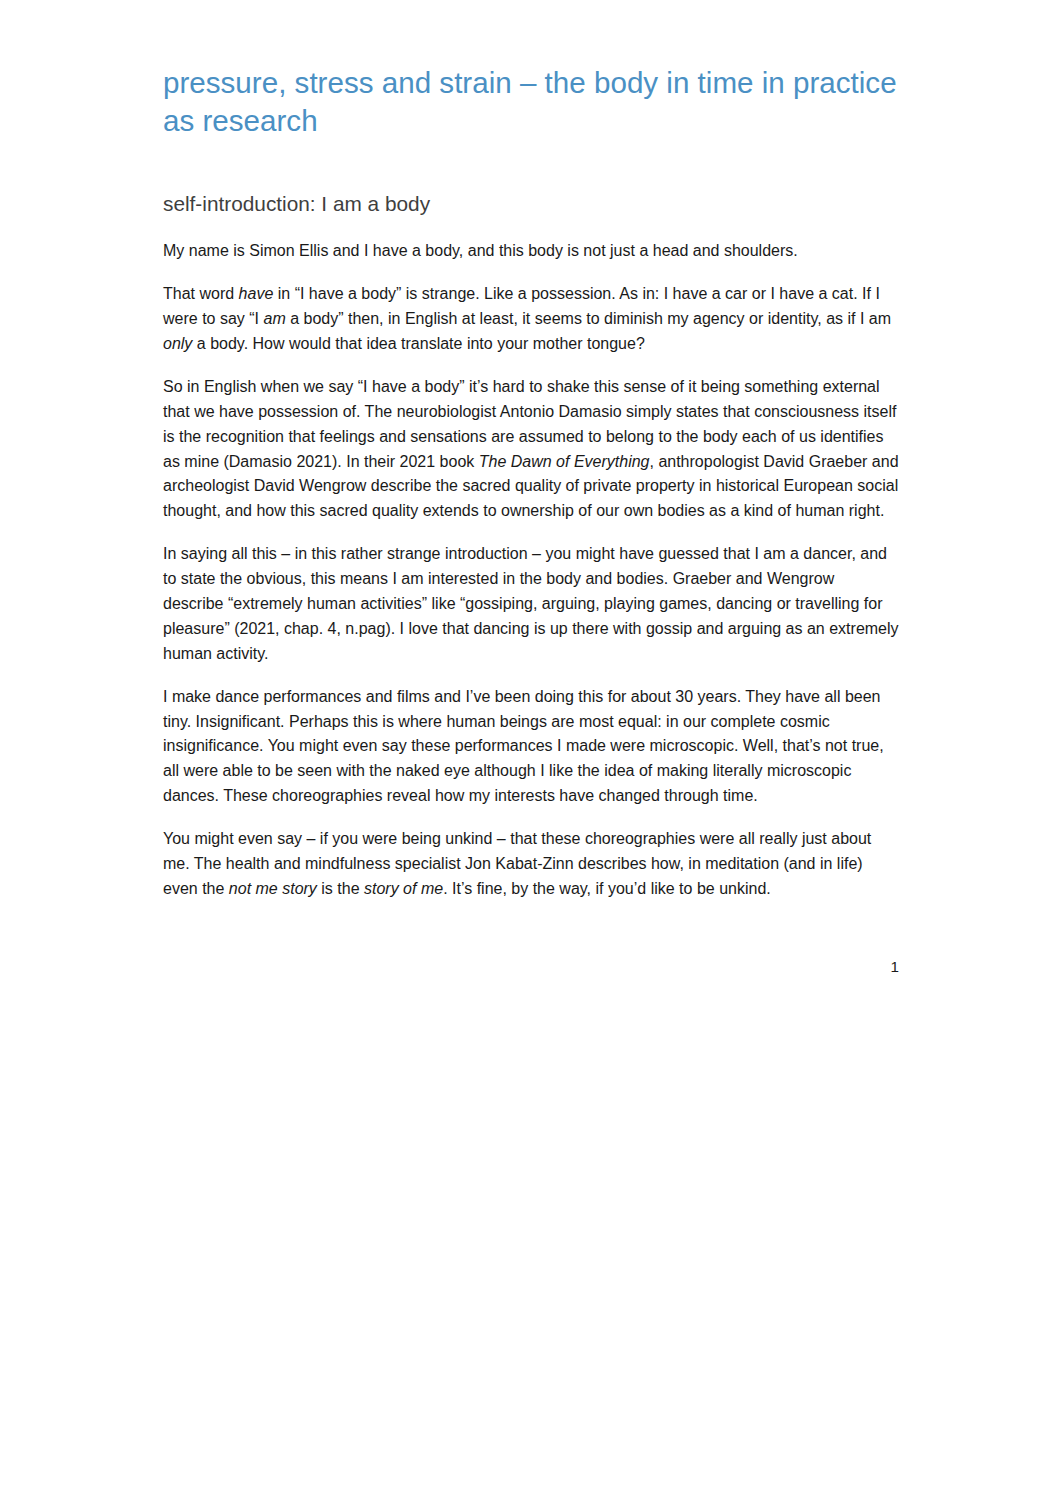pressure, stress and strain – the body in time in practice as research
self-introduction: I am a body
My name is Simon Ellis and I have a body, and this body is not just a head and shoulders.
That word have in “I have a body” is strange. Like a possession. As in: I have a car or I have a cat. If I were to say “I am a body” then, in English at least, it seems to diminish my agency or identity, as if I am only a body. How would that idea translate into your mother tongue?
So in English when we say “I have a body” it’s hard to shake this sense of it being something external that we have possession of. The neurobiologist Antonio Damasio simply states that consciousness itself is the recognition that feelings and sensations are assumed to belong to the body each of us identifies as mine (Damasio 2021). In their 2021 book The Dawn of Everything, anthropologist David Graeber and archeologist David Wengrow describe the sacred quality of private property in historical European social thought, and how this sacred quality extends to ownership of our own bodies as a kind of human right.
In saying all this – in this rather strange introduction – you might have guessed that I am a dancer, and to state the obvious, this means I am interested in the body and bodies. Graeber and Wengrow describe “extremely human activities” like “gossiping, arguing, playing games, dancing or travelling for pleasure” (2021, chap. 4, n.pag). I love that dancing is up there with gossip and arguing as an extremely human activity.
I make dance performances and films and I’ve been doing this for about 30 years. They have all been tiny. Insignificant. Perhaps this is where human beings are most equal: in our complete cosmic insignificance. You might even say these performances I made were microscopic. Well, that’s not true, all were able to be seen with the naked eye although I like the idea of making literally microscopic dances. These choreographies reveal how my interests have changed through time.
You might even say – if you were being unkind – that these choreographies were all really just about me. The health and mindfulness specialist Jon Kabat-Zinn describes how, in meditation (and in life) even the not me story is the story of me. It’s fine, by the way, if you’d like to be unkind.
1